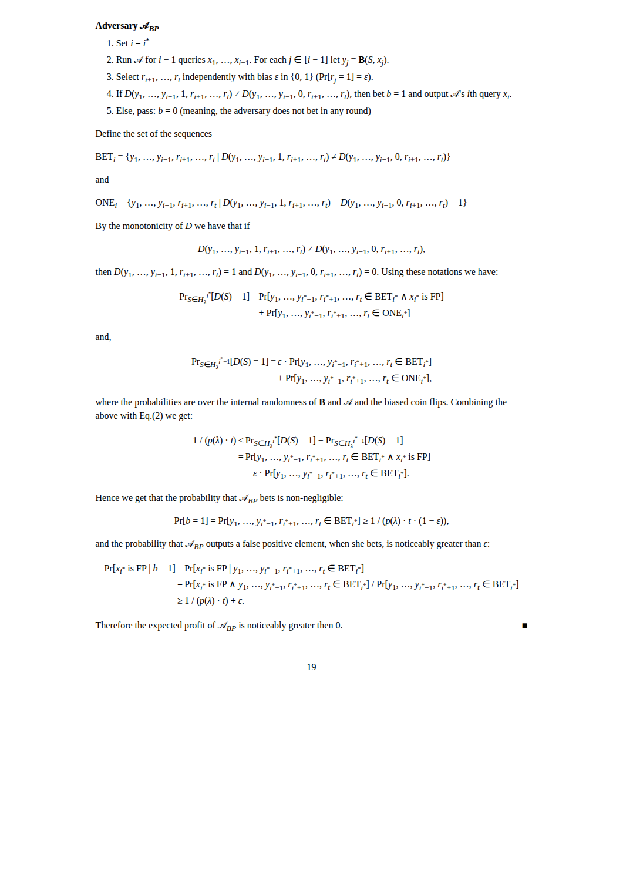Adversary 𝒜BP
Set i = i*
Run 𝒜 for i − 1 queries x1, …, xi−1. For each j ∈ [i − 1] let yj = B(S, xj).
Select ri+1, …, rt independently with bias ε in {0, 1} (Pr[rj = 1] = ε).
If D(y1, …, yi−1, 1, ri+1, …, rt) ≠ D(y1, …, yi−1, 0, ri+1, …, rt), then bet b = 1 and output 𝒜's ith query xi.
Else, pass: b = 0 (meaning, the adversary does not bet in any round)
Define the set of the sequences
BETi = {y1, …, yi−1, ri+1, …, rt | D(y1, …, yi−1, 1, ri+1, …, rt) ≠ D(y1, …, yi−1, 0, ri+1, …, rt)}
and
ONEi = {y1, …, yi−1, ri+1, …, rt | D(y1, …, yi−1, 1, ri+1, …, rt) = D(y1, …, yi−1, 0, ri+1, …, rt) = 1}
By the monotonicity of D we have that if
D(y1, …, yi−1, 1, ri+1, …, rt) ≠ D(y1, …, yi−1, 0, ri+1, …, rt),
then D(y1, …, yi−1, 1, ri+1, …, rt) = 1 and D(y1, …, yi−1, 0, ri+1, …, rt) = 0. Using these notations we have:
| Pr S ∈ H λ i * [ D ( S ) = 1] | = | Pr[ y 1 , …, y i * −1 , r i * +1 , …, r t ∈ BET i * ∧ x i * is FP] |
| | | + Pr[ y 1 , …, y i * −1 , r i * +1 , …, r t ∈ ONE i * ] |
and,
| Pr S ∈ H λ i * −1 [ D ( S ) = 1] | = | ε · Pr[ y 1 , …, y i * −1 , r i * +1 , …, r t ∈ BET i * ] |
| | | + Pr[ y 1 , …, y i * −1 , r i * +1 , …, r t ∈ ONE i * ], |
where the probabilities are over the internal randomness of B and 𝒜 and the biased coin flips. Combining the above with Eq.(2) we get:
| 1 / ( p ( λ ) · t ) | ≤ | Pr S ∈ H λ i * [ D ( S ) = 1] − Pr S ∈ H λ i * −1 [ D ( S ) = 1] |
| | = | Pr[ y 1 , …, y i * −1 , r i * +1 , …, r t ∈ BET i * ∧ x i * is FP] |
| | | − ε · Pr[ y 1 , …, y i * −1 , r i * +1 , …, r t ∈ BET i * ]. |
Hence we get that the probability that 𝒜BP bets is non-negligible:
Pr[b = 1] = Pr[y1, …, yi*−1, ri*+1, …, rt ∈ BETi*] ≥ 1 / (p(λ) · t · (1 − ε)),
and the probability that 𝒜BP outputs a false positive element, when she bets, is noticeably greater than ε:
| Pr[ x i * is FP / b = 1] | = | Pr[ x i * is FP / y 1 , …, y i * −1 , r i * +1 , …, r t ∈ BET i * ] |
| | = | Pr[ x i * is FP ∧ y 1 , …, y i * −1 , r i * +1 , …, r t ∈ BET i * ] / Pr[ y 1 , …, y i * −1 , r i * +1 , …, r t ∈ BET i * ] |
| | ≥ | 1 / ( p ( λ ) · t ) + ε . |
Therefore the expected profit of 𝒜BP is noticeably greater then 0. ■
19